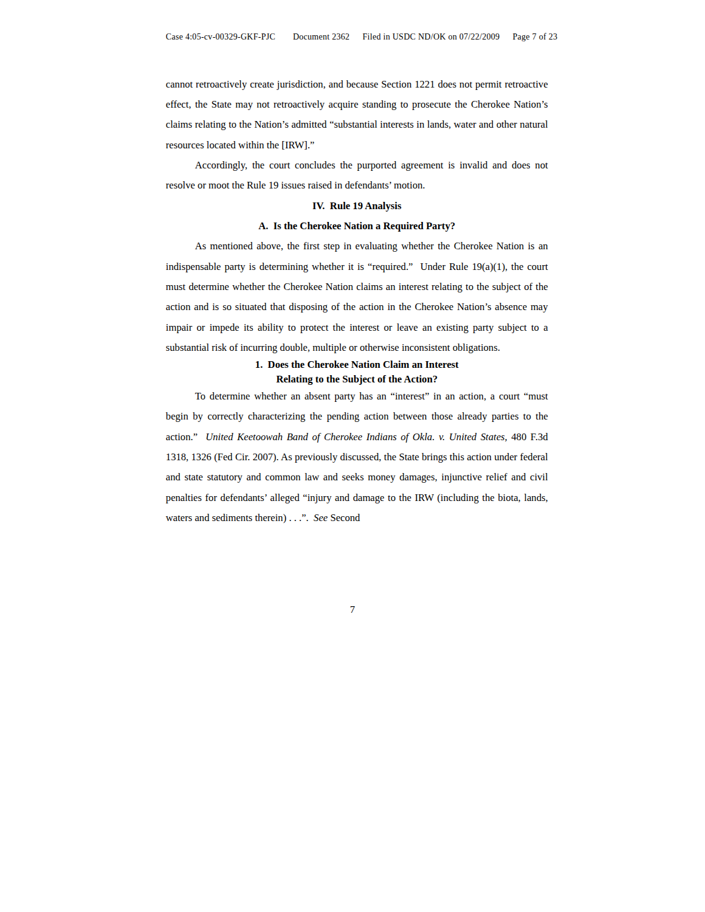Case 4:05-cv-00329-GKF-PJC Document 2362 Filed in USDC ND/OK on 07/22/2009 Page 7 of 23
cannot retroactively create jurisdiction, and because Section 1221 does not permit retroactive effect, the State may not retroactively acquire standing to prosecute the Cherokee Nation’s claims relating to the Nation’s admitted “substantial interests in lands, water and other natural resources located within the [IRW].”
Accordingly, the court concludes the purported agreement is invalid and does not resolve or moot the Rule 19 issues raised in defendants’ motion.
IV. Rule 19 Analysis
A. Is the Cherokee Nation a Required Party?
As mentioned above, the first step in evaluating whether the Cherokee Nation is an indispensable party is determining whether it is “required.” Under Rule 19(a)(1), the court must determine whether the Cherokee Nation claims an interest relating to the subject of the action and is so situated that disposing of the action in the Cherokee Nation’s absence may impair or impede its ability to protect the interest or leave an existing party subject to a substantial risk of incurring double, multiple or otherwise inconsistent obligations.
1. Does the Cherokee Nation Claim an Interest
Relating to the Subject of the Action?
To determine whether an absent party has an “interest” in an action, a court “must begin by correctly characterizing the pending action between those already parties to the action.” United Keetoowah Band of Cherokee Indians of Okla. v. United States, 480 F.3d 1318, 1326 (Fed Cir. 2007). As previously discussed, the State brings this action under federal and state statutory and common law and seeks money damages, injunctive relief and civil penalties for defendants’ alleged “injury and damage to the IRW (including the biota, lands, waters and sediments therein) . . .”. See Second
7